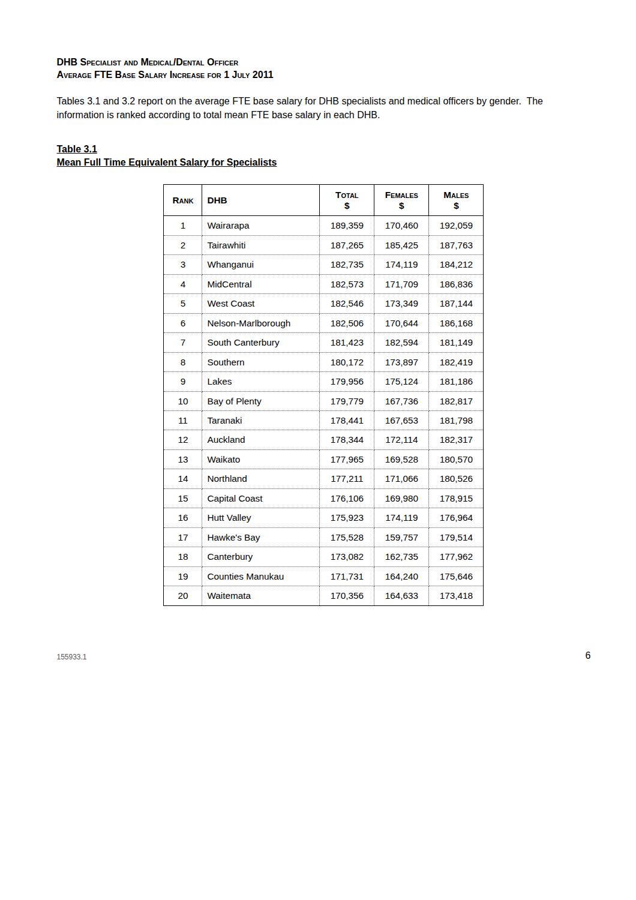DHB Specialist and Medical/Dental Officer
Average FTE Base Salary Increase for 1 July 2011
Tables 3.1 and 3.2 report on the average FTE base salary for DHB specialists and medical officers by gender. The information is ranked according to total mean FTE base salary in each DHB.
Table 3.1 Mean Full Time Equivalent Salary for Specialists
| Rank | DHB | Total $ | Females $ | Males $ |
| --- | --- | --- | --- | --- |
| 1 | Wairarapa | 189,359 | 170,460 | 192,059 |
| 2 | Tairawhiti | 187,265 | 185,425 | 187,763 |
| 3 | Whanganui | 182,735 | 174,119 | 184,212 |
| 4 | MidCentral | 182,573 | 171,709 | 186,836 |
| 5 | West Coast | 182,546 | 173,349 | 187,144 |
| 6 | Nelson-Marlborough | 182,506 | 170,644 | 186,168 |
| 7 | South Canterbury | 181,423 | 182,594 | 181,149 |
| 8 | Southern | 180,172 | 173,897 | 182,419 |
| 9 | Lakes | 179,956 | 175,124 | 181,186 |
| 10 | Bay of Plenty | 179,779 | 167,736 | 182,817 |
| 11 | Taranaki | 178,441 | 167,653 | 181,798 |
| 12 | Auckland | 178,344 | 172,114 | 182,317 |
| 13 | Waikato | 177,965 | 169,528 | 180,570 |
| 14 | Northland | 177,211 | 171,066 | 180,526 |
| 15 | Capital Coast | 176,106 | 169,980 | 178,915 |
| 16 | Hutt Valley | 175,923 | 174,119 | 176,964 |
| 17 | Hawke's Bay | 175,528 | 159,757 | 179,514 |
| 18 | Canterbury | 173,082 | 162,735 | 177,962 |
| 19 | Counties Manukau | 171,731 | 164,240 | 175,646 |
| 20 | Waitemata | 170,356 | 164,633 | 173,418 |
155933.1 6